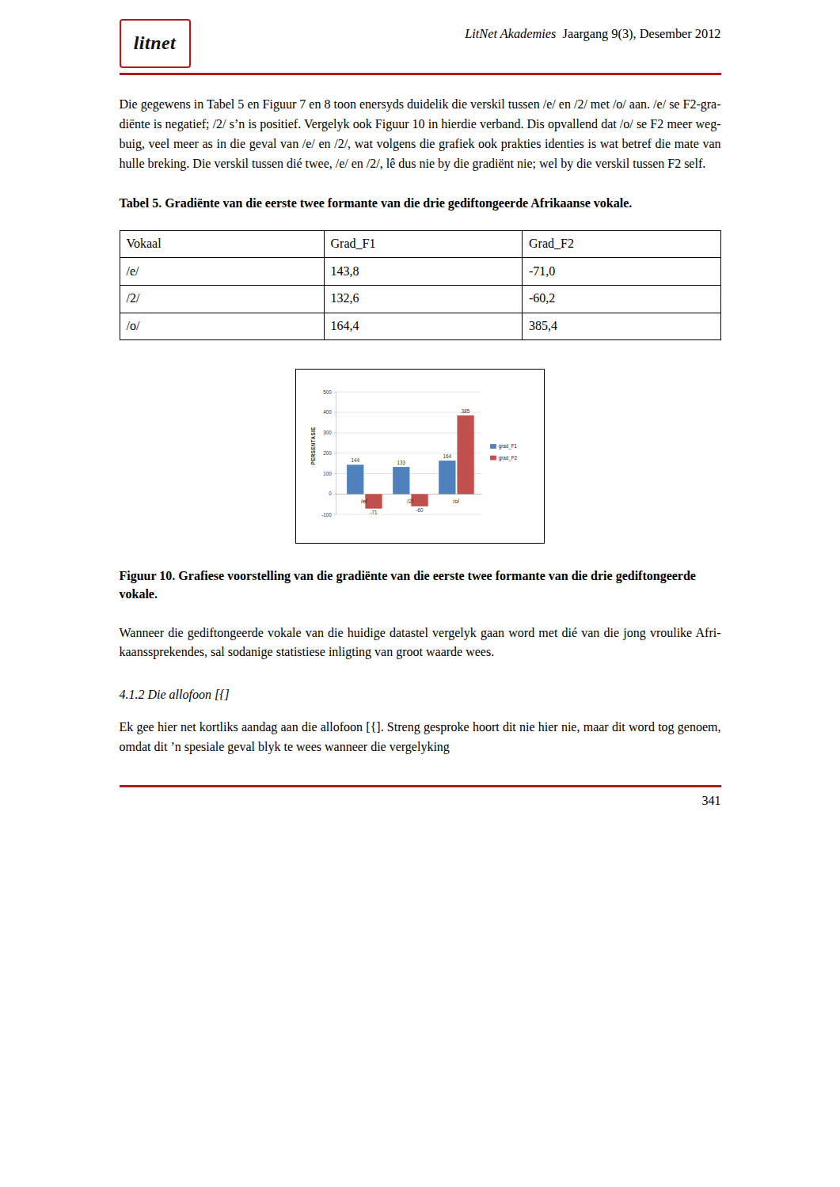litnet
LitNet Akademies Jaargang 9(3), Desember 2012
Die gegewens in Tabel 5 en Figuur 7 en 8 toon enersyds duidelik die verskil tussen /e/ en /2/ met /o/ aan. /e/ se F2-gradiënte is negatief; /2/ s’n is positief. Vergelyk ook Figuur 10 in hierdie verband. Dis opvallend dat /o/ se F2 meer wegbuig, veel meer as in die geval van /e/ en /2/, wat volgens die grafiek ook prakties identies is wat betref die mate van hulle breking. Die verskil tussen dié twee, /e/ en /2/, lê dus nie by die gradiënt nie; wel by die verskil tussen F2 self.
Tabel 5. Gradiënte van die eerste twee formante van die drie gediftongeerde Afrikaanse vokale.
| Vokaal | Grad_F1 | Grad_F2 |
| --- | --- | --- |
| /e/ | 143,8 | -71,0 |
| /2/ | 132,6 | -60,2 |
| /o/ | 164,4 | 385,4 |
500 400 300 200 100 0 -100 PERSENTASIE 144 -71 133 -60 164 385 /e/ /2/ /o/ grad_F1 grad_F2
Figuur 10. Grafiese voorstelling van die gradiënte van die eerste twee formante van die drie gediftongeerde vokale.
Wanneer die gediftongeerde vokale van die huidige datastel vergelyk gaan word met dié van die jong vroulike Afrikaanssprekendes, sal sodanige statistiese inligting van groot waarde wees.
4.1.2 Die allofoon [{]
Ek gee hier net kortliks aandag aan die allofoon [{]. Streng gesproke hoort dit nie hier nie, maar dit word tog genoem, omdat dit ’n spesiale geval blyk te wees wanneer die vergelyking
341